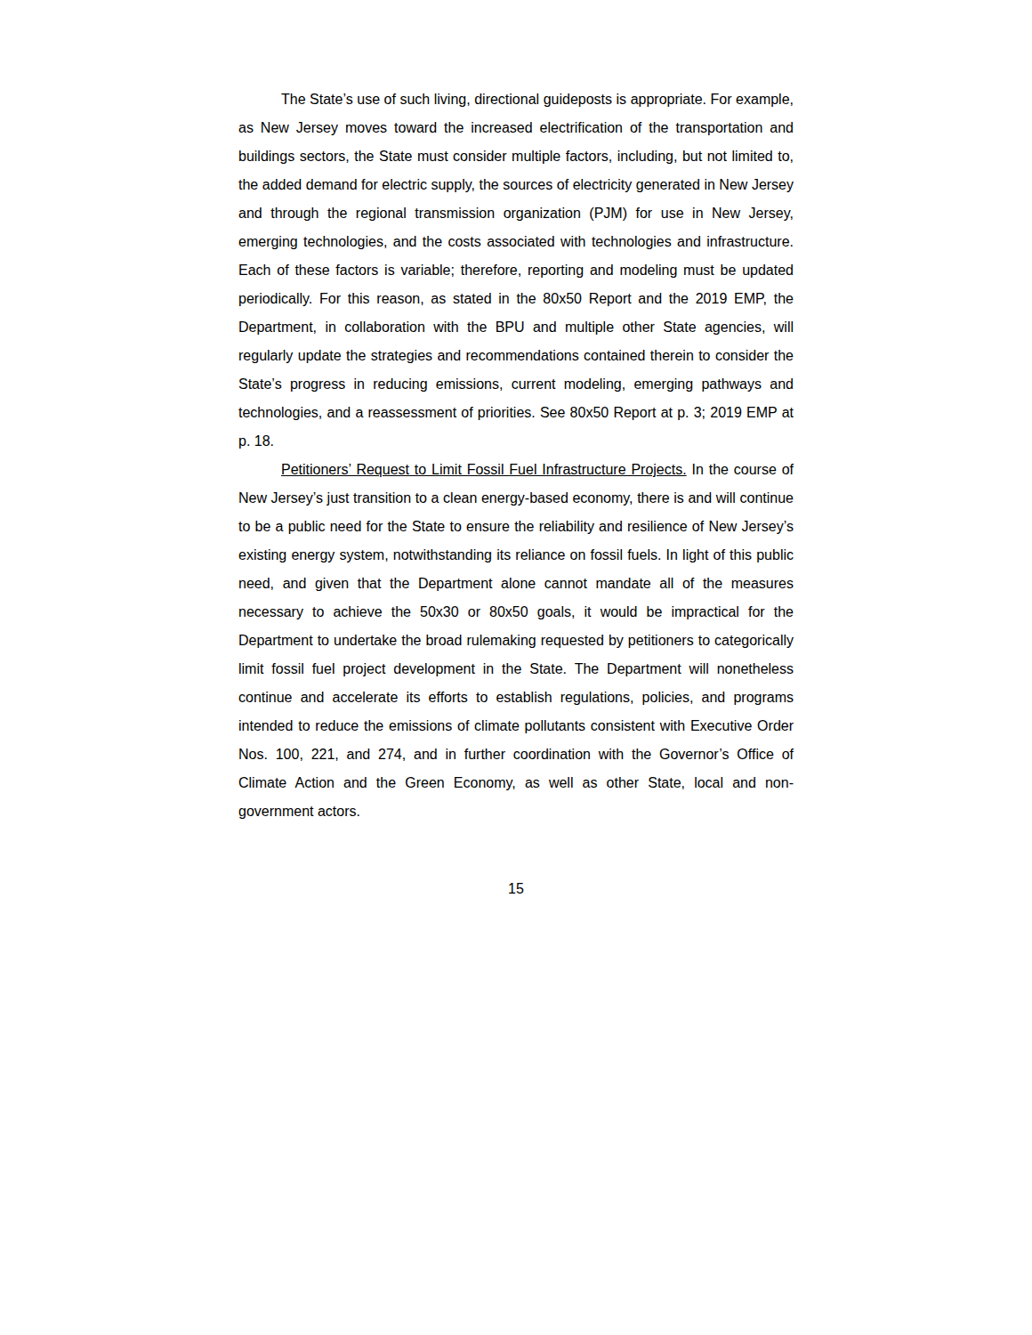The State’s use of such living, directional guideposts is appropriate. For example, as New Jersey moves toward the increased electrification of the transportation and buildings sectors, the State must consider multiple factors, including, but not limited to, the added demand for electric supply, the sources of electricity generated in New Jersey and through the regional transmission organization (PJM) for use in New Jersey, emerging technologies, and the costs associated with technologies and infrastructure. Each of these factors is variable; therefore, reporting and modeling must be updated periodically. For this reason, as stated in the 80x50 Report and the 2019 EMP, the Department, in collaboration with the BPU and multiple other State agencies, will regularly update the strategies and recommendations contained therein to consider the State’s progress in reducing emissions, current modeling, emerging pathways and technologies, and a reassessment of priorities. See 80x50 Report at p. 3; 2019 EMP at p. 18.
Petitioners’ Request to Limit Fossil Fuel Infrastructure Projects. In the course of New Jersey’s just transition to a clean energy-based economy, there is and will continue to be a public need for the State to ensure the reliability and resilience of New Jersey’s existing energy system, notwithstanding its reliance on fossil fuels. In light of this public need, and given that the Department alone cannot mandate all of the measures necessary to achieve the 50x30 or 80x50 goals, it would be impractical for the Department to undertake the broad rulemaking requested by petitioners to categorically limit fossil fuel project development in the State. The Department will nonetheless continue and accelerate its efforts to establish regulations, policies, and programs intended to reduce the emissions of climate pollutants consistent with Executive Order Nos. 100, 221, and 274, and in further coordination with the Governor’s Office of Climate Action and the Green Economy, as well as other State, local and non-government actors.
15